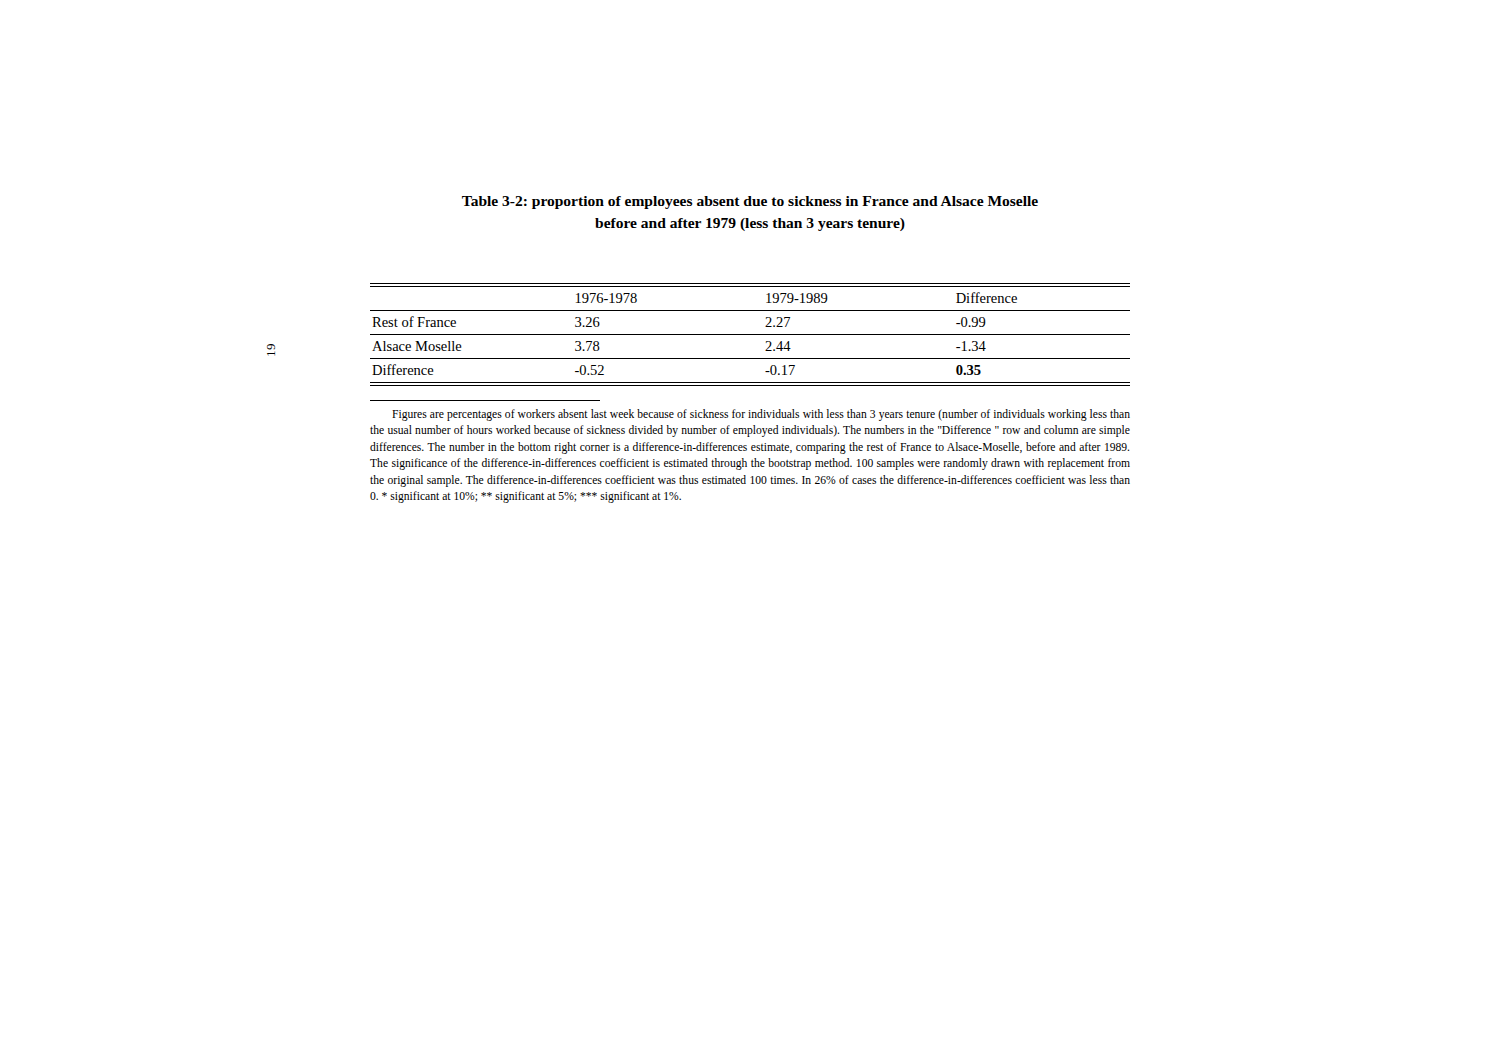19
Table 3-2: proportion of employees absent due to sickness in France and Alsace Moselle
before and after 1979 (less than 3 years tenure)
| | 1976-1978 | 1979-1989 | Difference |
| Rest of France | 3.26 | 2.27 | -0.99 |
| Alsace Moselle | 3.78 | 2.44 | -1.34 |
| Difference | -0.52 | -0.17 | 0.35 |
Figures are percentages of workers absent last week because of sickness for individuals with less than 3 years tenure (number of individuals working less than the usual number of hours worked because of sickness divided by number of employed individuals). The numbers in the "Difference " row and column are simple differences. The number in the bottom right corner is a difference-in-differences estimate, comparing the rest of France to Alsace-Moselle, before and after 1989. The significance of the difference-in-differences coefficient is estimated through the bootstrap method. 100 samples were randomly drawn with replacement from the original sample. The difference-in-differences coefficient was thus estimated 100 times. In 26% of cases the difference-in-differences coefficient was less than 0. * significant at 10%; ** significant at 5%; *** significant at 1%.